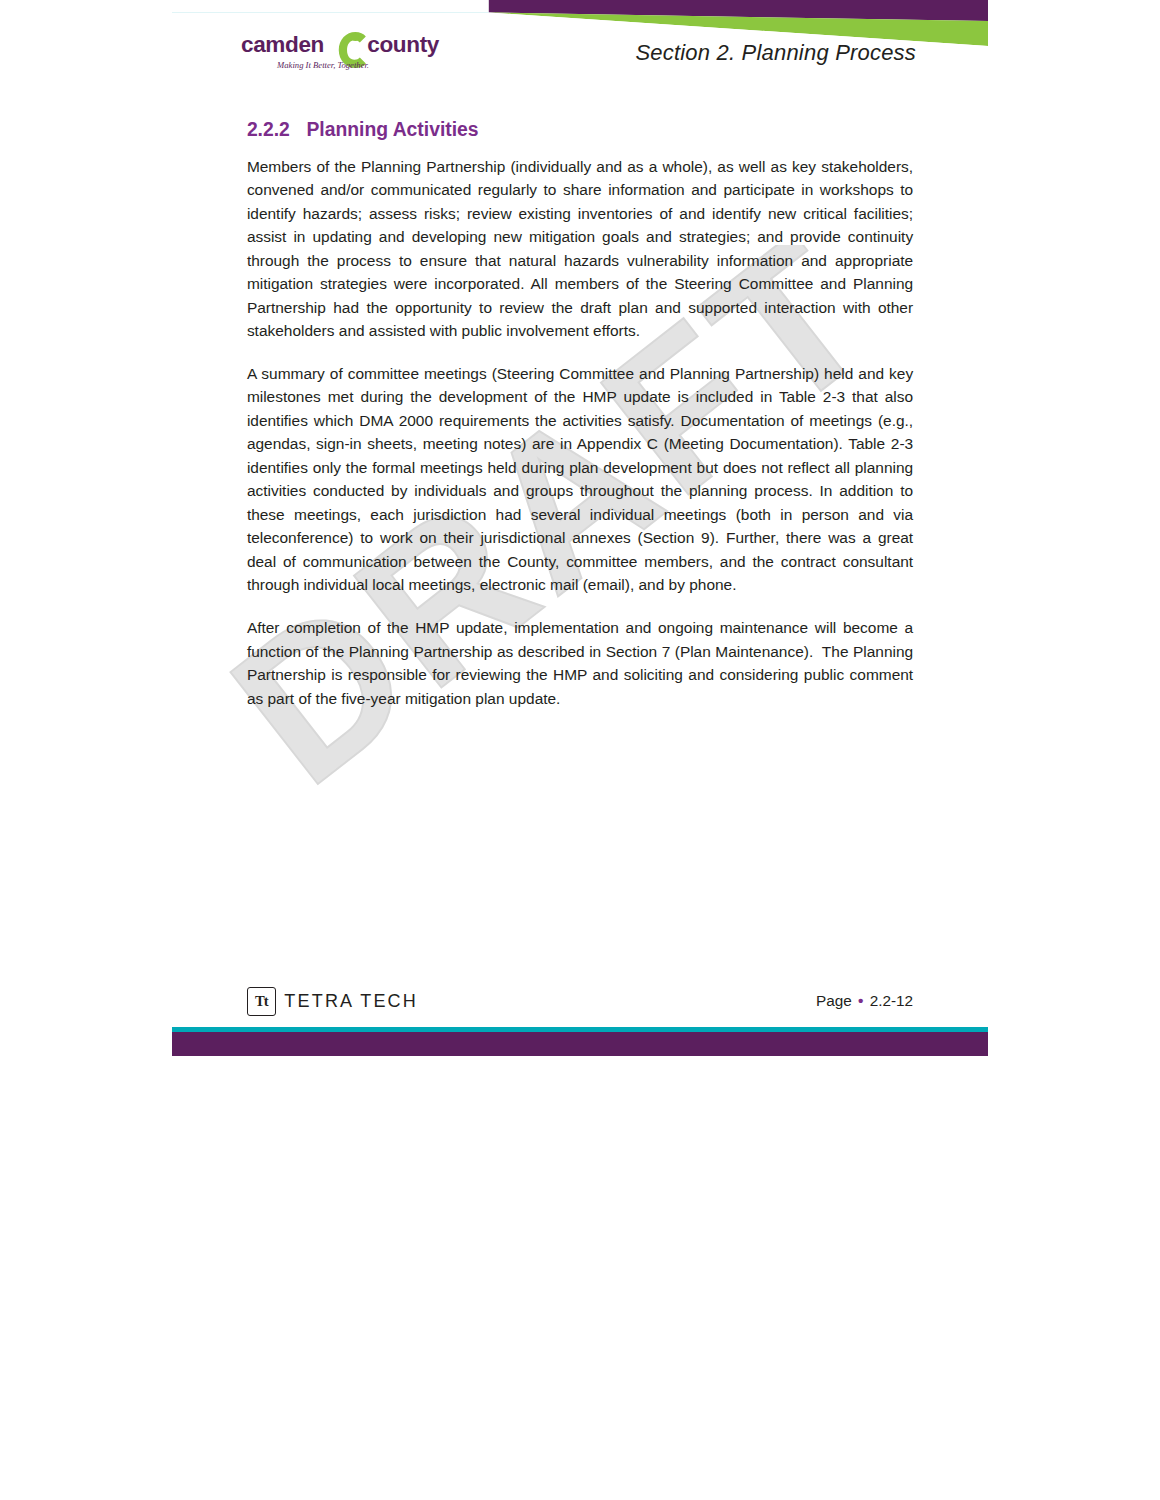camden county Making It Better, Together.
Section 2. Planning Process
DRAFT
2.2.2 Planning Activities
Members of the Planning Partnership (individually and as a whole), as well as key stakeholders, convened and/or communicated regularly to share information and participate in workshops to identify hazards; assess risks; review existing inventories of and identify new critical facilities; assist in updating and developing new mitigation goals and strategies; and provide continuity through the process to ensure that natural hazards vulnerability information and appropriate mitigation strategies were incorporated. All members of the Steering Committee and Planning Partnership had the opportunity to review the draft plan and supported interaction with other stakeholders and assisted with public involvement efforts.
A summary of committee meetings (Steering Committee and Planning Partnership) held and key milestones met during the development of the HMP update is included in Table 2-3 that also identifies which DMA 2000 requirements the activities satisfy. Documentation of meetings (e.g., agendas, sign-in sheets, meeting notes) are in Appendix C (Meeting Documentation). Table 2-3 identifies only the formal meetings held during plan development but does not reflect all planning activities conducted by individuals and groups throughout the planning process. In addition to these meetings, each jurisdiction had several individual meetings (both in person and via teleconference) to work on their jurisdictional annexes (Section 9). Further, there was a great deal of communication between the County, committee members, and the contract consultant through individual local meetings, electronic mail (email), and by phone.
After completion of the HMP update, implementation and ongoing maintenance will become a function of the Planning Partnership as described in Section 7 (Plan Maintenance). The Planning Partnership is responsible for reviewing the HMP and soliciting and considering public comment as part of the five-year mitigation plan update.
Tt
TETRA TECH
Page • 2.2-12